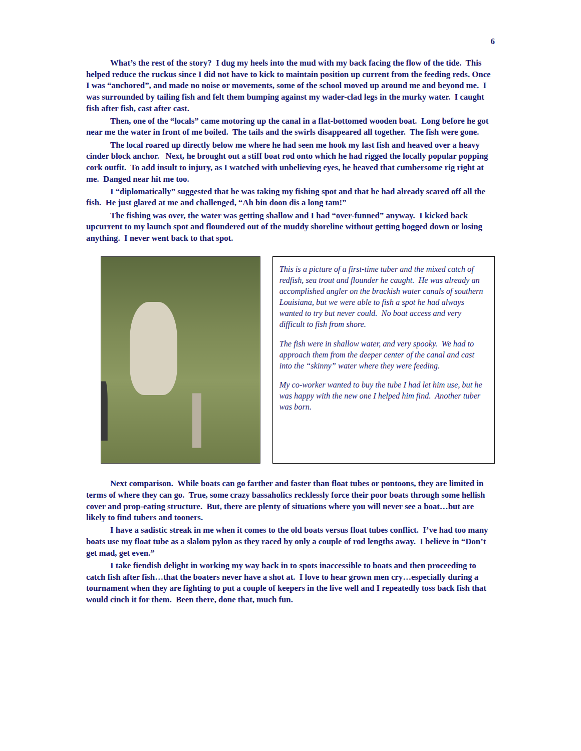6
What’s the rest of the story? I dug my heels into the mud with my back facing the flow of the tide. This helped reduce the ruckus since I did not have to kick to maintain position up current from the feeding reds. Once I was “anchored”, and made no noise or movements, some of the school moved up around me and beyond me. I was surrounded by tailing fish and felt them bumping against my wader-clad legs in the murky water. I caught fish after fish, cast after cast.
Then, one of the “locals” came motoring up the canal in a flat-bottomed wooden boat. Long before he got near me the water in front of me boiled. The tails and the swirls disappeared all together. The fish were gone.
The local roared up directly below me where he had seen me hook my last fish and heaved over a heavy cinder block anchor. Next, he brought out a stiff boat rod onto which he had rigged the locally popular popping cork outfit. To add insult to injury, as I watched with unbelieving eyes, he heaved that cumbersome rig right at me. Danged near hit me too.
I “diplomatically” suggested that he was taking my fishing spot and that he had already scared off all the fish. He just glared at me and challenged, “Ah bin doon dis a long tam!”
The fishing was over, the water was getting shallow and I had “over-funned” anyway. I kicked back upcurrent to my launch spot and floundered out of the muddy shoreline without getting bogged down or losing anything. I never went back to that spot.
This is a picture of a first-time tuber and the mixed catch of redfish, sea trout and flounder he caught. He was already an accomplished angler on the brackish water canals of southern Louisiana, but we were able to fish a spot he had always wanted to try but never could. No boat access and very difficult to fish from shore.
The fish were in shallow water, and very spooky. We had to approach them from the deeper center of the canal and cast into the “skinny” water where they were feeding.
My co-worker wanted to buy the tube I had let him use, but he was happy with the new one I helped him find. Another tuber was born.
Next comparison. While boats can go farther and faster than float tubes or pontoons, they are limited in terms of where they can go. True, some crazy bassaholics recklessly force their poor boats through some hellish cover and prop-eating structure. But, there are plenty of situations where you will never see a boat…but are likely to find tubers and tooners.
I have a sadistic streak in me when it comes to the old boats versus float tubes conflict. I’ve had too many boats use my float tube as a slalom pylon as they raced by only a couple of rod lengths away. I believe in “Don’t get mad, get even.”
I take fiendish delight in working my way back in to spots inaccessible to boats and then proceeding to catch fish after fish…that the boaters never have a shot at. I love to hear grown men cry…especially during a tournament when they are fighting to put a couple of keepers in the live well and I repeatedly toss back fish that would cinch it for them. Been there, done that, much fun.